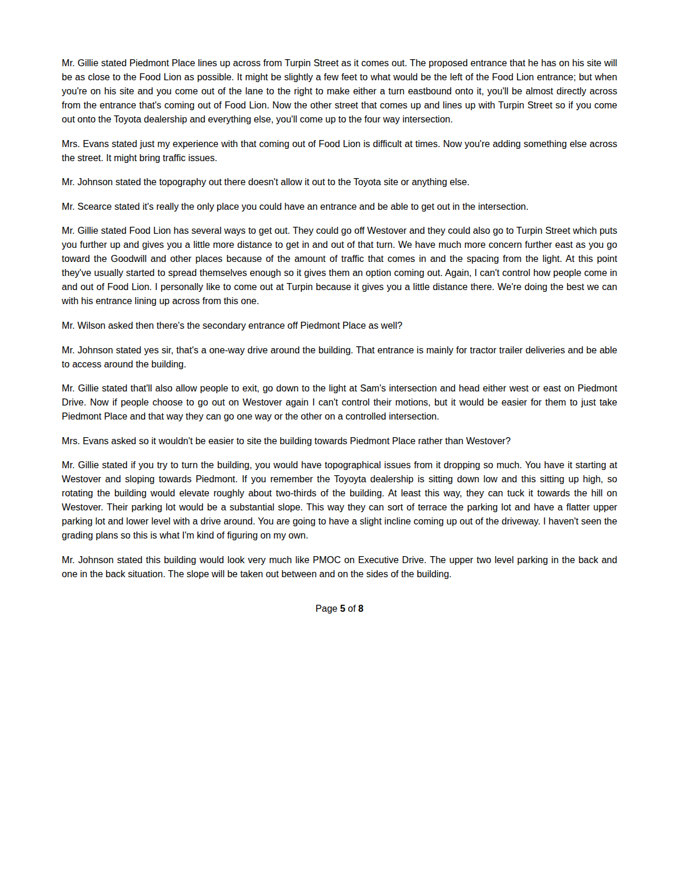Mr. Gillie stated Piedmont Place lines up across from Turpin Street as it comes out. The proposed entrance that he has on his site will be as close to the Food Lion as possible. It might be slightly a few feet to what would be the left of the Food Lion entrance; but when you're on his site and you come out of the lane to the right to make either a turn eastbound onto it, you'll be almost directly across from the entrance that's coming out of Food Lion. Now the other street that comes up and lines up with Turpin Street so if you come out onto the Toyota dealership and everything else, you'll come up to the four way intersection.
Mrs. Evans stated just my experience with that coming out of Food Lion is difficult at times. Now you're adding something else across the street. It might bring traffic issues.
Mr. Johnson stated the topography out there doesn't allow it out to the Toyota site or anything else.
Mr. Scearce stated it's really the only place you could have an entrance and be able to get out in the intersection.
Mr. Gillie stated Food Lion has several ways to get out. They could go off Westover and they could also go to Turpin Street which puts you further up and gives you a little more distance to get in and out of that turn. We have much more concern further east as you go toward the Goodwill and other places because of the amount of traffic that comes in and the spacing from the light. At this point they've usually started to spread themselves enough so it gives them an option coming out. Again, I can't control how people come in and out of Food Lion. I personally like to come out at Turpin because it gives you a little distance there. We're doing the best we can with his entrance lining up across from this one.
Mr. Wilson asked then there's the secondary entrance off Piedmont Place as well?
Mr. Johnson stated yes sir, that's a one-way drive around the building. That entrance is mainly for tractor trailer deliveries and be able to access around the building.
Mr. Gillie stated that'll also allow people to exit, go down to the light at Sam's intersection and head either west or east on Piedmont Drive. Now if people choose to go out on Westover again I can't control their motions, but it would be easier for them to just take Piedmont Place and that way they can go one way or the other on a controlled intersection.
Mrs. Evans asked so it wouldn't be easier to site the building towards Piedmont Place rather than Westover?
Mr. Gillie stated if you try to turn the building, you would have topographical issues from it dropping so much. You have it starting at Westover and sloping towards Piedmont. If you remember the Toyoyta dealership is sitting down low and this sitting up high, so rotating the building would elevate roughly about two-thirds of the building. At least this way, they can tuck it towards the hill on Westover. Their parking lot would be a substantial slope. This way they can sort of terrace the parking lot and have a flatter upper parking lot and lower level with a drive around. You are going to have a slight incline coming up out of the driveway. I haven't seen the grading plans so this is what I'm kind of figuring on my own.
Mr. Johnson stated this building would look very much like PMOC on Executive Drive. The upper two level parking in the back and one in the back situation. The slope will be taken out between and on the sides of the building.
Page 5 of 8